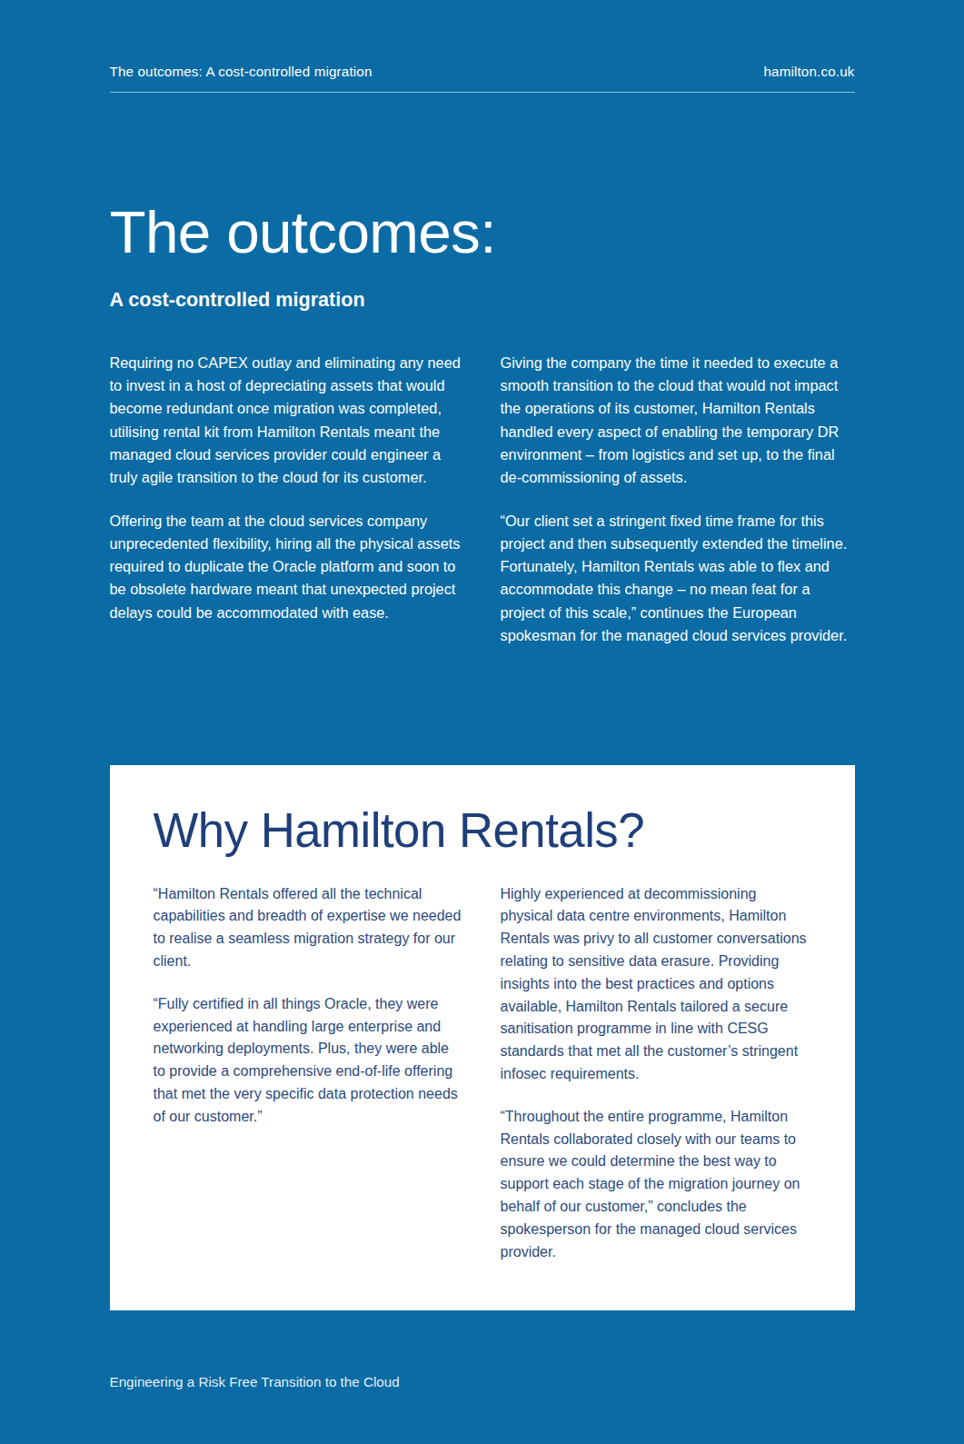The outcomes: A cost-controlled migration hamilton.co.uk
The outcomes:
A cost-controlled migration
Requiring no CAPEX outlay and eliminating any need to invest in a host of depreciating assets that would become redundant once migration was completed, utilising rental kit from Hamilton Rentals meant the managed cloud services provider could engineer a truly agile transition to the cloud for its customer.
Offering the team at the cloud services company unprecedented flexibility, hiring all the physical assets required to duplicate the Oracle platform and soon to be obsolete hardware meant that unexpected project delays could be accommodated with ease.
Giving the company the time it needed to execute a smooth transition to the cloud that would not impact the operations of its customer, Hamilton Rentals handled every aspect of enabling the temporary DR environment – from logistics and set up, to the final de-commissioning of assets.
“Our client set a stringent fixed time frame for this project and then subsequently extended the timeline. Fortunately, Hamilton Rentals was able to flex and accommodate this change – no mean feat for a project of this scale,” continues the European spokesman for the managed cloud services provider.
Why Hamilton Rentals?
“Hamilton Rentals offered all the technical capabilities and breadth of expertise we needed to realise a seamless migration strategy for our client.
“Fully certified in all things Oracle, they were experienced at handling large enterprise and networking deployments. Plus, they were able to provide a comprehensive end-of-life offering that met the very specific data protection needs of our customer.”
Highly experienced at decommissioning physical data centre environments, Hamilton Rentals was privy to all customer conversations relating to sensitive data erasure. Providing insights into the best practices and options available, Hamilton Rentals tailored a secure sanitisation programme in line with CESG standards that met all the customer’s stringent infosec requirements.
“Throughout the entire programme, Hamilton Rentals collaborated closely with our teams to ensure we could determine the best way to support each stage of the migration journey on behalf of our customer,” concludes the spokesperson for the managed cloud services provider.
Engineering a Risk Free Transition to the Cloud